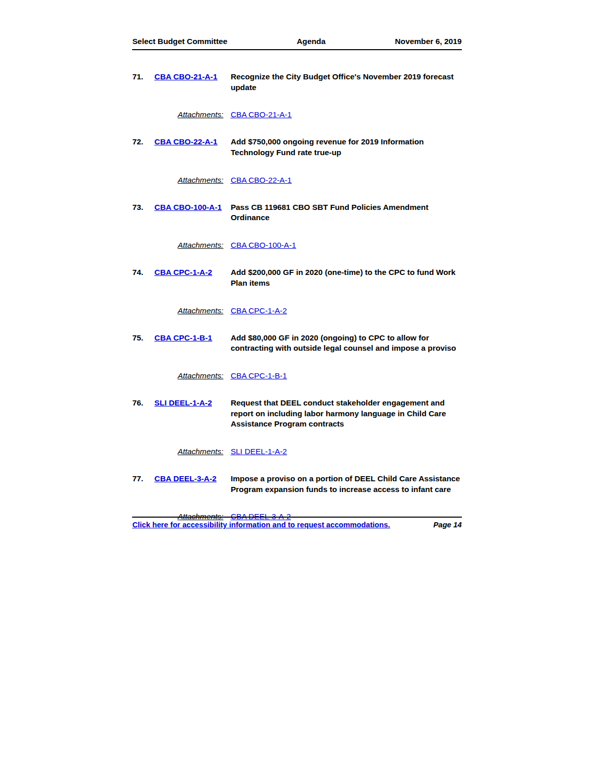Select Budget Committee
Agenda
November 6, 2019
71.
CBA CBO-21-A-1
Recognize the City Budget Office's November 2019 forecast update
Attachments:
CBA CBO-21-A-1
72.
CBA CBO-22-A-1
Add $750,000 ongoing revenue for 2019 Information Technology Fund rate true-up
Attachments:
CBA CBO-22-A-1
73.
CBA CBO-100-A-1
Pass CB 119681 CBO SBT Fund Policies Amendment Ordinance
Attachments:
CBA CBO-100-A-1
74.
CBA CPC-1-A-2
Add $200,000 GF in 2020 (one-time) to the CPC to fund Work Plan items
Attachments:
CBA CPC-1-A-2
75.
CBA CPC-1-B-1
Add $80,000 GF in 2020 (ongoing) to CPC to allow for contracting with outside legal counsel and impose a proviso
Attachments:
CBA CPC-1-B-1
76.
SLI DEEL-1-A-2
Request that DEEL conduct stakeholder engagement and report on including labor harmony language in Child Care Assistance Program contracts
Attachments:
SLI DEEL-1-A-2
77.
CBA DEEL-3-A-2
Impose a proviso on a portion of DEEL Child Care Assistance Program expansion funds to increase access to infant care
Attachments:
CBA DEEL-3-A-2
Click here for accessibility information and to request accommodations.
Page 14